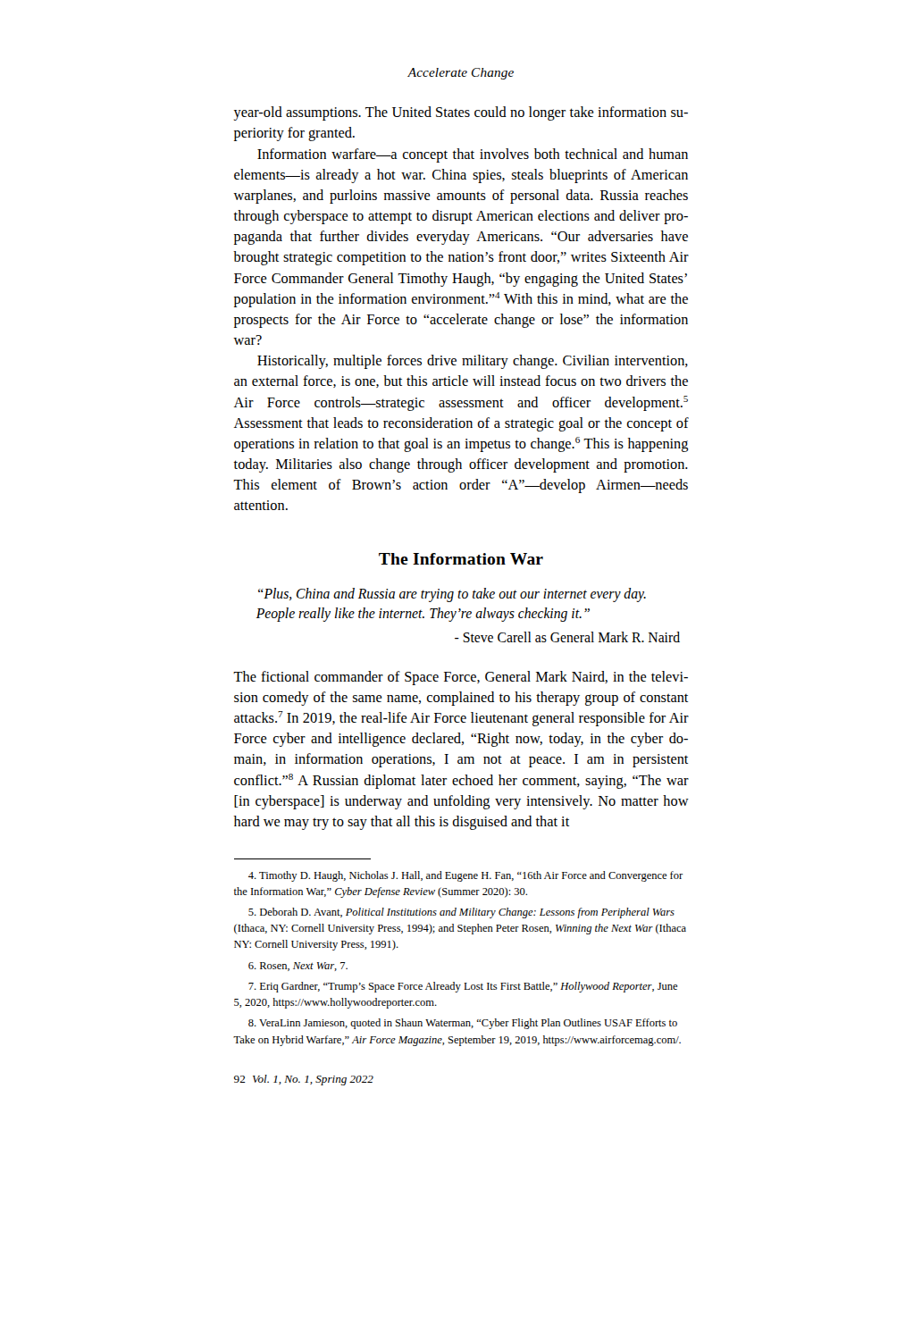Accelerate Change
year-old assumptions. The United States could no longer take information superiority for granted.
Information warfare—a concept that involves both technical and human elements—is already a hot war. China spies, steals blueprints of American warplanes, and purloins massive amounts of personal data. Russia reaches through cyberspace to attempt to disrupt American elections and deliver propaganda that further divides everyday Americans. “Our adversaries have brought strategic competition to the nation’s front door,” writes Sixteenth Air Force Commander General Timothy Haugh, “by engaging the United States’ population in the information environment.”4 With this in mind, what are the prospects for the Air Force to “accelerate change or lose” the information war?
Historically, multiple forces drive military change. Civilian intervention, an external force, is one, but this article will instead focus on two drivers the Air Force controls—strategic assessment and officer development.5 Assessment that leads to reconsideration of a strategic goal or the concept of operations in relation to that goal is an impetus to change.6 This is happening today. Militaries also change through officer development and promotion. This element of Brown’s action order “A”—develop Airmen—needs attention.
The Information War
“Plus, China and Russia are trying to take out our internet every day. People really like the internet. They’re always checking it.” - Steve Carell as General Mark R. Naird
The fictional commander of Space Force, General Mark Naird, in the television comedy of the same name, complained to his therapy group of constant attacks.7 In 2019, the real-life Air Force lieutenant general responsible for Air Force cyber and intelligence declared, “Right now, today, in the cyber domain, in information operations, I am not at peace. I am in persistent conflict.”8 A Russian diplomat later echoed her comment, saying, “The war [in cyberspace] is underway and unfolding very intensively. No matter how hard we may try to say that all this is disguised and that it
4. Timothy D. Haugh, Nicholas J. Hall, and Eugene H. Fan, “16th Air Force and Convergence for the Information War,” Cyber Defense Review (Summer 2020): 30.
5. Deborah D. Avant, Political Institutions and Military Change: Lessons from Peripheral Wars (Ithaca, NY: Cornell University Press, 1994); and Stephen Peter Rosen, Winning the Next War (Ithaca NY: Cornell University Press, 1991).
6. Rosen, Next War, 7.
7. Eriq Gardner, “Trump’s Space Force Already Lost Its First Battle,” Hollywood Reporter, June 5, 2020, https://www.hollywoodreporter.com.
8. VeraLinn Jamieson, quoted in Shaun Waterman, “Cyber Flight Plan Outlines USAF Efforts to Take on Hybrid Warfare,” Air Force Magazine, September 19, 2019, https://www.airforcemag.com/.
92 Vol. 1, No. 1, Spring 2022